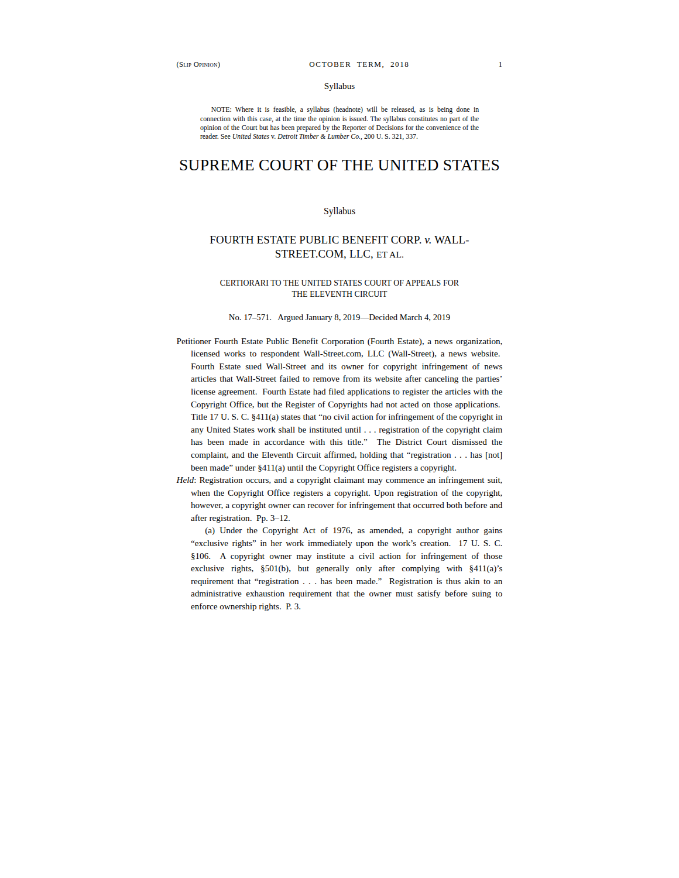(Slip Opinion) OCTOBER TERM, 2018 1
Syllabus
NOTE: Where it is feasible, a syllabus (headnote) will be released, as is being done in connection with this case, at the time the opinion is issued. The syllabus constitutes no part of the opinion of the Court but has been prepared by the Reporter of Decisions for the convenience of the reader. See United States v. Detroit Timber & Lumber Co., 200 U. S. 321, 337.
SUPREME COURT OF THE UNITED STATES
Syllabus
FOURTH ESTATE PUBLIC BENEFIT CORP. v. WALL-
STREET.COM, LLC, ET AL.
CERTIORARI TO THE UNITED STATES COURT OF APPEALS FOR
THE ELEVENTH CIRCUIT
No. 17–571. Argued January 8, 2019—Decided March 4, 2019
Petitioner Fourth Estate Public Benefit Corporation (Fourth Estate), a news organization, licensed works to respondent Wall-Street.com, LLC (Wall-Street), a news website. Fourth Estate sued Wall-Street and its owner for copyright infringement of news articles that Wall-Street failed to remove from its website after canceling the parties’ license agreement. Fourth Estate had filed applications to register the articles with the Copyright Office, but the Register of Copyrights had not acted on those applications. Title 17 U. S. C. §411(a) states that “no civil action for infringement of the copyright in any United States work shall be instituted until . . . registration of the copyright claim has been made in accordance with this title.” The District Court dismissed the complaint, and the Eleventh Circuit affirmed, holding that “registration . . . has [not] been made” under §411(a) until the Copyright Office registers a copyright.
Held: Registration occurs, and a copyright claimant may commence an infringement suit, when the Copyright Office registers a copyright. Upon registration of the copyright, however, a copyright owner can recover for infringement that occurred both before and after registration. Pp. 3–12.
(a) Under the Copyright Act of 1976, as amended, a copyright author gains “exclusive rights” in her work immediately upon the work’s creation. 17 U. S. C. §106. A copyright owner may institute a civil action for infringement of those exclusive rights, §501(b), but generally only after complying with §411(a)’s requirement that “registration . . . has been made.” Registration is thus akin to an administrative exhaustion requirement that the owner must satisfy before suing to enforce ownership rights. P. 3.